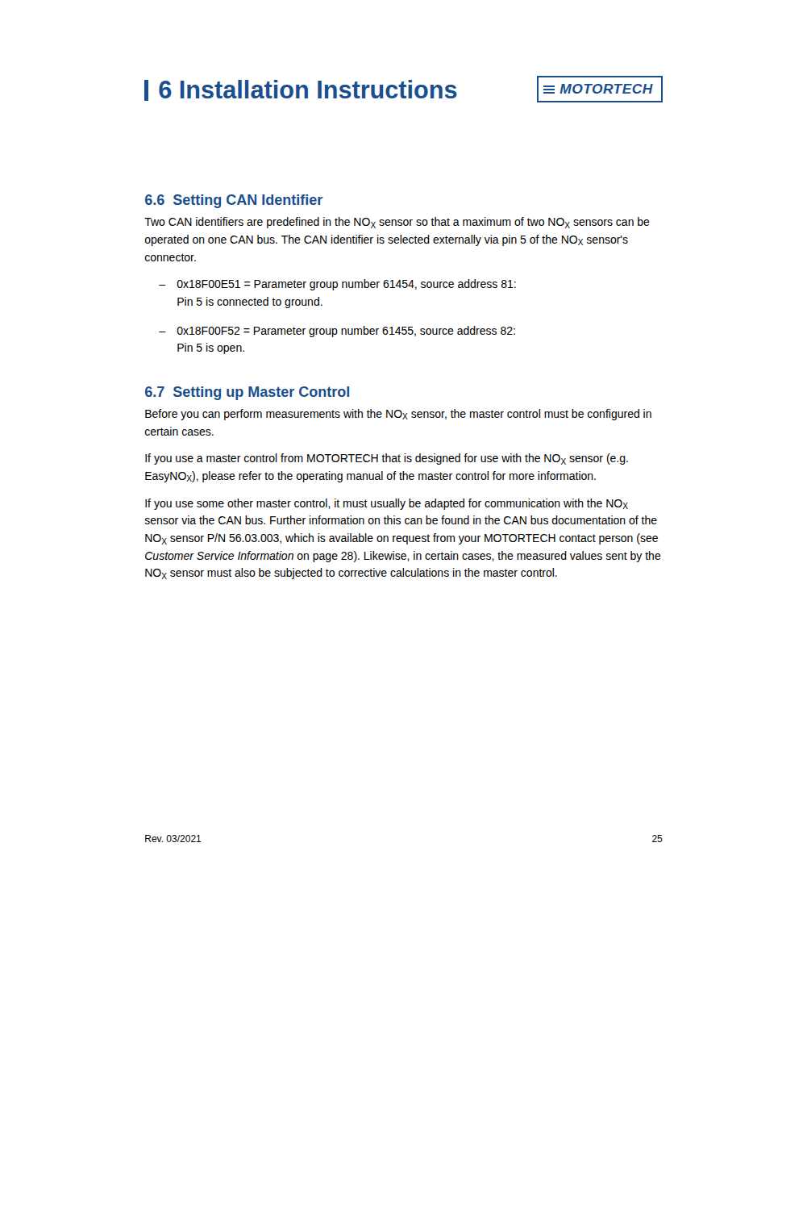6 Installation Instructions
MOTORTECH
6.6 Setting CAN Identifier
Two CAN identifiers are predefined in the NOX sensor so that a maximum of two NOX sensors can be operated on one CAN bus. The CAN identifier is selected externally via pin 5 of the NOX sensor's connector.
–0x18F00E51 = Parameter group number 61454, source address 81:
Pin 5 is connected to ground.
–0x18F00F52 = Parameter group number 61455, source address 82:
Pin 5 is open.
6.7 Setting up Master Control
Before you can perform measurements with the NOX sensor, the master control must be configured in certain cases.
If you use a master control from MOTORTECH that is designed for use with the NOX sensor (e.g. EasyNOX), please refer to the operating manual of the master control for more information.
If you use some other master control, it must usually be adapted for communication with the NOX sensor via the CAN bus. Further information on this can be found in the CAN bus documentation of the NOX sensor P/N 56.03.003, which is available on request from your MOTORTECH contact person (see Customer Service Information on page 28). Likewise, in certain cases, the measured values sent by the NOX sensor must also be subjected to corrective calculations in the master control.
Rev. 03/2021
25